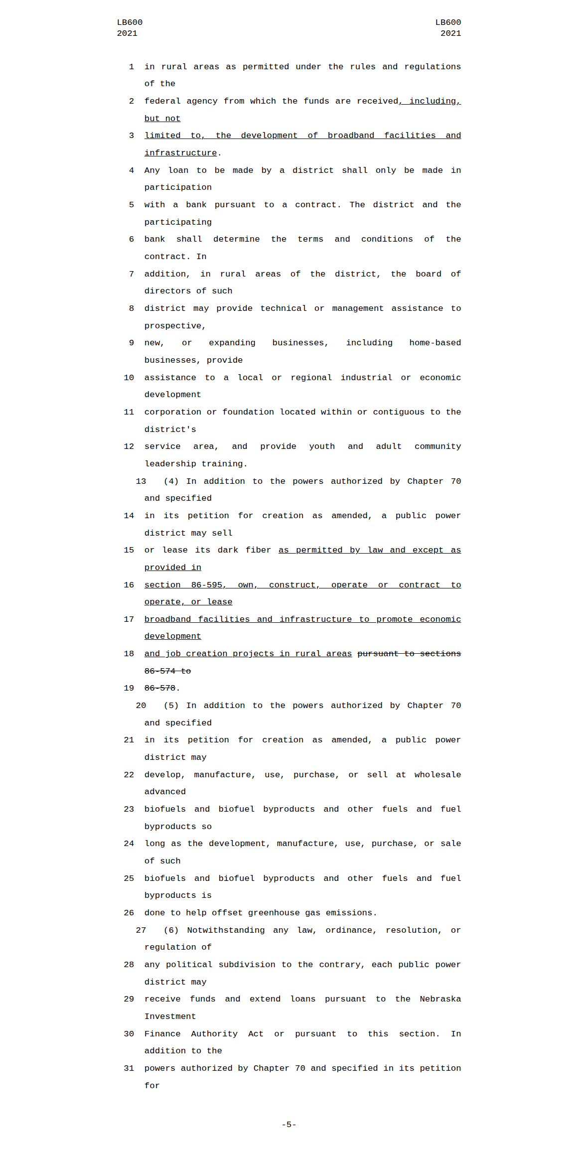LB600
2021
LB600
2021
in rural areas as permitted under the rules and regulations of the
federal agency from which the funds are received, including, but not
limited to, the development of broadband facilities and infrastructure.
Any loan to be made by a district shall only be made in participation
with a bank pursuant to a contract. The district and the participating
bank shall determine the terms and conditions of the contract. In
addition, in rural areas of the district, the board of directors of such
district may provide technical or management assistance to prospective,
new, or expanding businesses, including home-based businesses, provide
assistance to a local or regional industrial or economic development
corporation or foundation located within or contiguous to the district's
service area, and provide youth and adult community leadership training.
(4) In addition to the powers authorized by Chapter 70 and specified
in its petition for creation as amended, a public power district may sell
or lease its dark fiber as permitted by law and except as provided in
section 86-595, own, construct, operate or contract to operate, or lease
broadband facilities and infrastructure to promote economic development
and job creation projects in rural areas pursuant to sections 86-574 to
86-578.
(5) In addition to the powers authorized by Chapter 70 and specified
in its petition for creation as amended, a public power district may
develop, manufacture, use, purchase, or sell at wholesale advanced
biofuels and biofuel byproducts and other fuels and fuel byproducts so
long as the development, manufacture, use, purchase, or sale of such
biofuels and biofuel byproducts and other fuels and fuel byproducts is
done to help offset greenhouse gas emissions.
(6) Notwithstanding any law, ordinance, resolution, or regulation of
any political subdivision to the contrary, each public power district may
receive funds and extend loans pursuant to the Nebraska Investment
Finance Authority Act or pursuant to this section. In addition to the
powers authorized by Chapter 70 and specified in its petition for
-5-